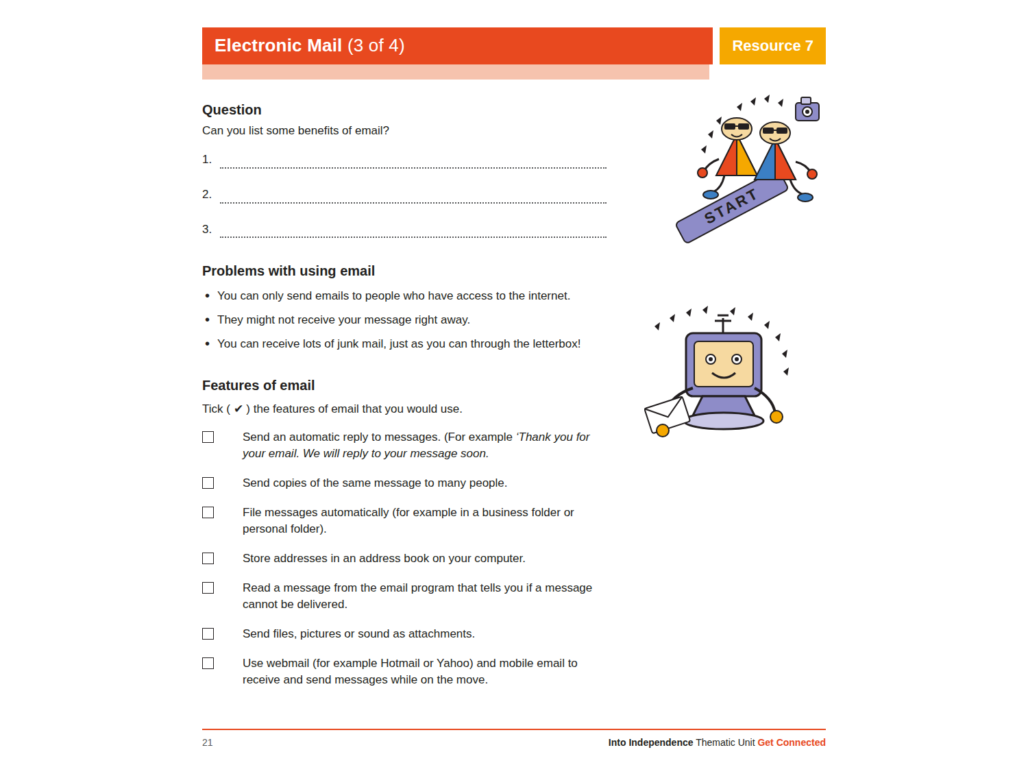Electronic Mail (3 of 4)
Resource 7
Question
Can you list some benefits of email?
Problems with using email
You can only send emails to people who have access to the internet.
They might not receive your message right away.
You can receive lots of junk mail, just as you can through the letterbox!
Features of email
Tick ( ✔ ) the features of email that you would use.
Send an automatic reply to messages. (For example ‘Thank you for your email. We will reply to your message soon.
Send copies of the same message to many people.
File messages automatically (for example in a business folder or personal folder).
Store addresses in an address book on your computer.
Read a message from the email program that tells you if a message cannot be delivered.
Send files, pictures or sound as attachments.
Use webmail (for example Hotmail or Yahoo) and mobile email to receive and send messages while on the move.
START
21
Into Independence Thematic Unit Get Connected